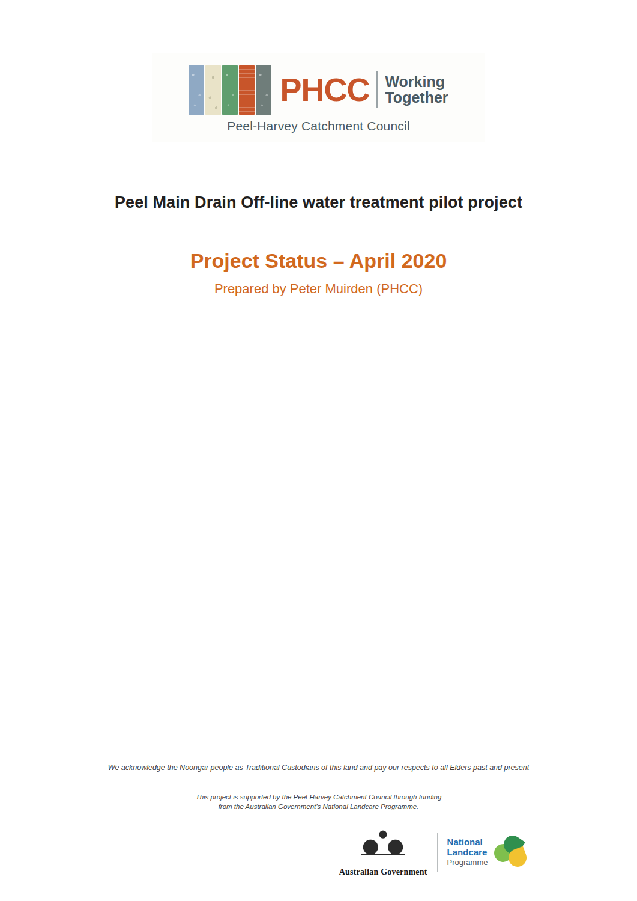PHCC Working
Together
Peel-Harvey Catchment Council
Peel Main Drain Off-line water treatment pilot project
Project Status – April 2020
Prepared by Peter Muirden (PHCC)
We acknowledge the Noongar people as Traditional Custodians of this land and pay our respects to all Elders past and present
This project is supported by the Peel-Harvey Catchment Council through funding
from the Australian Government’s National Landcare Programme.
Australian Government
National
Landcare
Programme